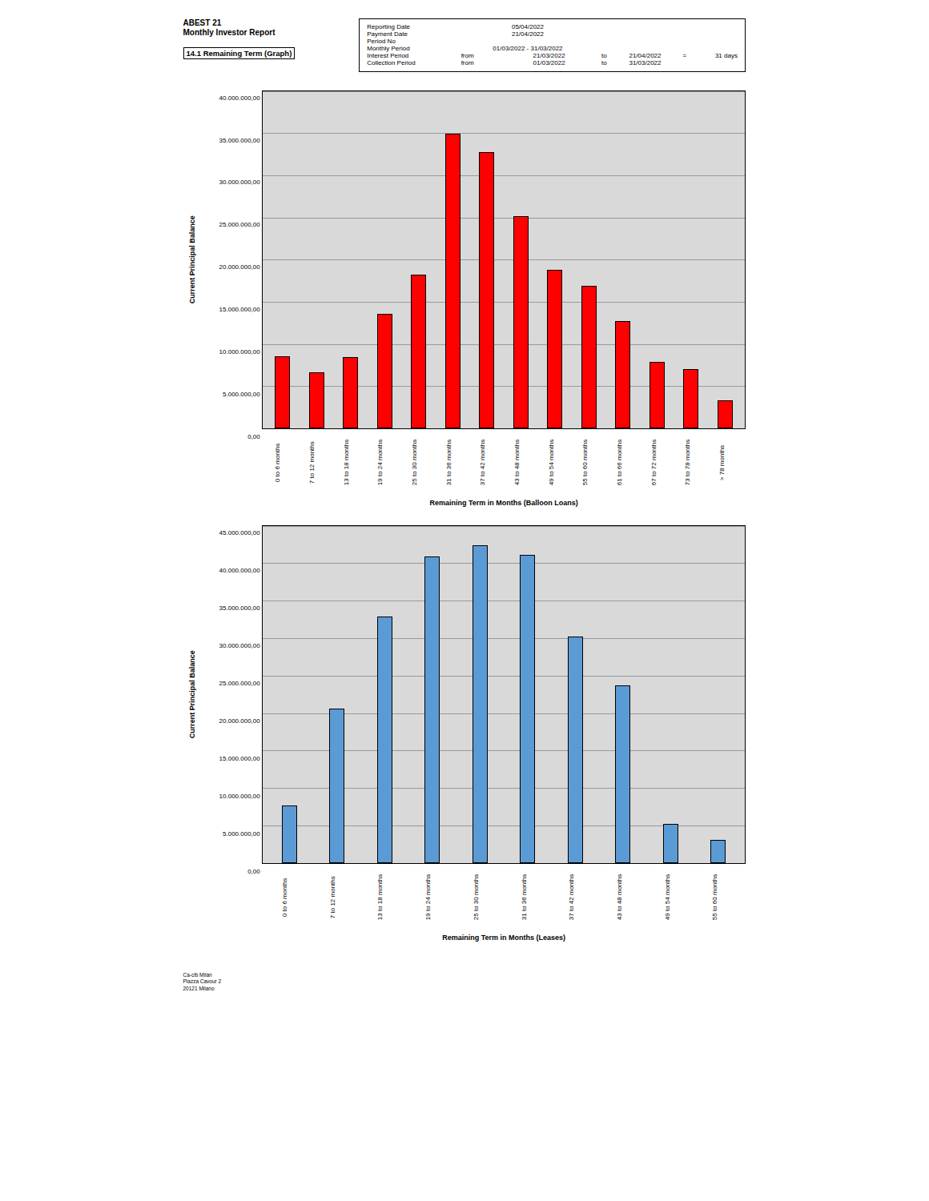ABEST 21
Monthly Investor Report
14.1 Remaining Term (Graph)
| Reporting Date | 05/04/2022 | | | |
| Payment Date | 21/04/2022 | | | |
| Period No | | | | |
| Monthly Period | 01/03/2022 - 31/03/2022 | | | |
| Interest Period | from | 21/03/2022 | to | 21/04/2022 | = | 31 days |
| Collection Period | from | 01/03/2022 | to | 31/03/2022 | | |
Current Principal Balance
40.000.000,00 35.000.000,00 30.000.000,00 25.000.000,00 20.000.000,00 15.000.000,00 10.000.000,00 5.000.000,00 0,00
0 to 6 months 7 to 12 months 13 to 18 months 19 to 24 months 25 to 30 months 31 to 36 months 37 to 42 months 43 to 48 months 49 to 54 months 55 to 60 months 61 to 66 months 67 to 72 months 73 to 78 months > 78 months
Remaining Term in Months (Balloon Loans)
Current Principal Balance
45.000.000,00 40.000.000,00 35.000.000,00 30.000.000,00 25.000.000,00 20.000.000,00 15.000.000,00 10.000.000,00 5.000.000,00 0,00
0 to 6 months 7 to 12 months 13 to 18 months 19 to 24 months 25 to 30 months 31 to 36 months 37 to 42 months 43 to 48 months 49 to 54 months 55 to 60 months
Remaining Term in Months (Leases)
Ca-cib Milan
Piazza Cavour 2
20121 Milano